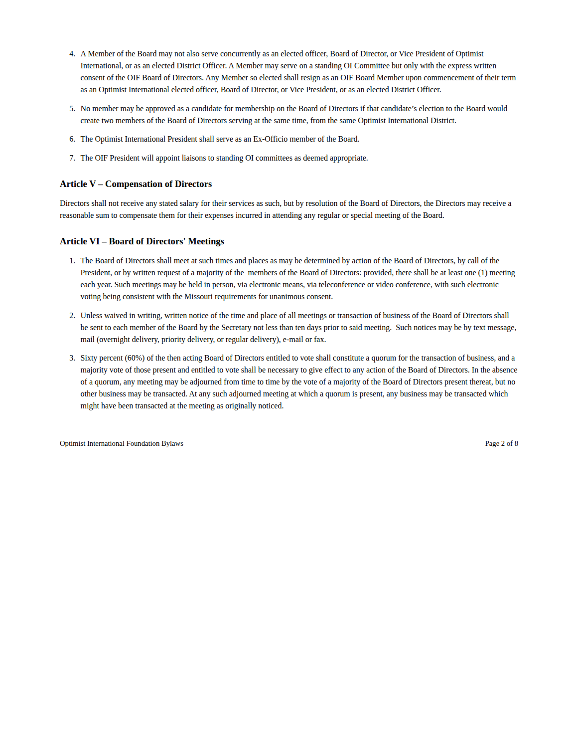A Member of the Board may not also serve concurrently as an elected officer, Board of Director, or Vice President of Optimist International, or as an elected District Officer. A Member may serve on a standing OI Committee but only with the express written consent of the OIF Board of Directors. Any Member so elected shall resign as an OIF Board Member upon commencement of their term as an Optimist International elected officer, Board of Director, or Vice President, or as an elected District Officer.
No member may be approved as a candidate for membership on the Board of Directors if that candidate’s election to the Board would create two members of the Board of Directors serving at the same time, from the same Optimist International District.
The Optimist International President shall serve as an Ex-Officio member of the Board.
The OIF President will appoint liaisons to standing OI committees as deemed appropriate.
Article V – Compensation of Directors
Directors shall not receive any stated salary for their services as such, but by resolution of the Board of Directors, the Directors may receive a reasonable sum to compensate them for their expenses incurred in attending any regular or special meeting of the Board.
Article VI – Board of Directors' Meetings
The Board of Directors shall meet at such times and places as may be determined by action of the Board of Directors, by call of the President, or by written request of a majority of the members of the Board of Directors: provided, there shall be at least one (1) meeting each year. Such meetings may be held in person, via electronic means, via teleconference or video conference, with such electronic voting being consistent with the Missouri requirements for unanimous consent.
Unless waived in writing, written notice of the time and place of all meetings or transaction of business of the Board of Directors shall be sent to each member of the Board by the Secretary not less than ten days prior to said meeting. Such notices may be by text message, mail (overnight delivery, priority delivery, or regular delivery), e-mail or fax.
Sixty percent (60%) of the then acting Board of Directors entitled to vote shall constitute a quorum for the transaction of business, and a majority vote of those present and entitled to vote shall be necessary to give effect to any action of the Board of Directors. In the absence of a quorum, any meeting may be adjourned from time to time by the vote of a majority of the Board of Directors present thereat, but no other business may be transacted. At any such adjourned meeting at which a quorum is present, any business may be transacted which might have been transacted at the meeting as originally noticed.
Optimist International Foundation Bylaws Page 2 of 8